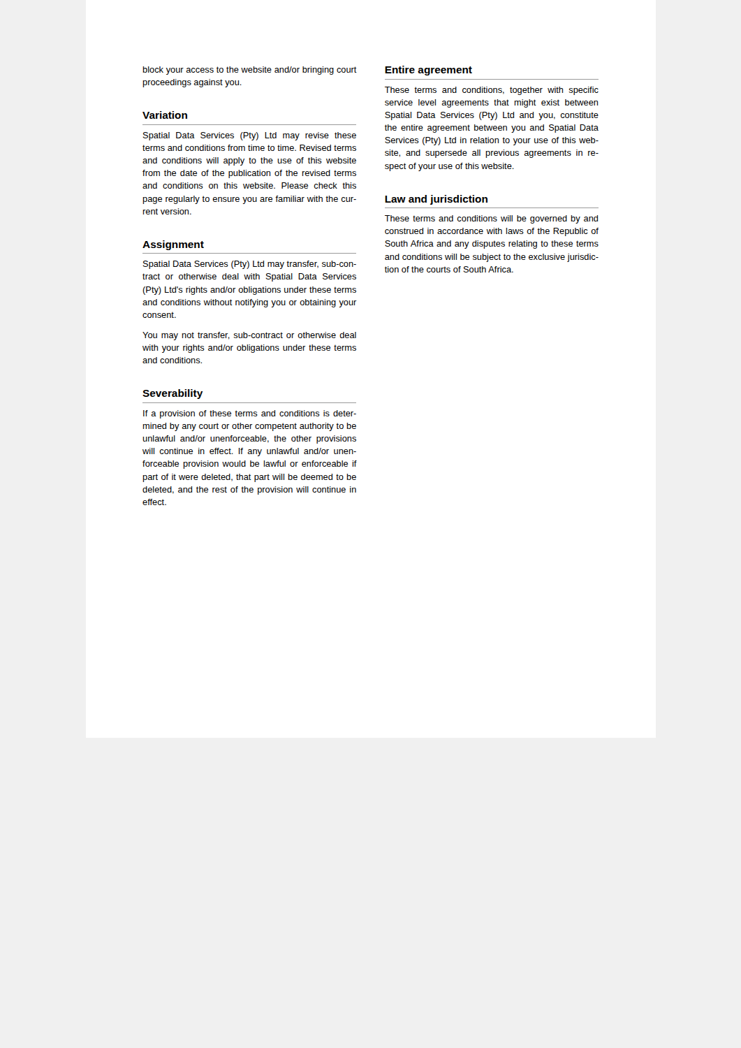block your access to the website and/or bringing court proceedings against you.
Variation
Spatial Data Services (Pty) Ltd may revise these terms and conditions from time to time. Revised terms and conditions will apply to the use of this website from the date of the publication of the revised terms and conditions on this website. Please check this page regularly to ensure you are familiar with the current version.
Assignment
Spatial Data Services (Pty) Ltd may transfer, sub-contract or otherwise deal with Spatial Data Services (Pty) Ltd's rights and/or obligations under these terms and conditions without notifying you or obtaining your consent.
You may not transfer, sub-contract or otherwise deal with your rights and/or obligations under these terms and conditions.
Severability
If a provision of these terms and conditions is determined by any court or other competent authority to be unlawful and/or unenforceable, the other provisions will continue in effect. If any unlawful and/or unenforceable provision would be lawful or enforceable if part of it were deleted, that part will be deemed to be deleted, and the rest of the provision will continue in effect.
Entire agreement
These terms and conditions, together with specific service level agreements that might exist between Spatial Data Services (Pty) Ltd and you, constitute the entire agreement between you and Spatial Data Services (Pty) Ltd in relation to your use of this website, and supersede all previous agreements in respect of your use of this website.
Law and jurisdiction
These terms and conditions will be governed by and construed in accordance with laws of the Republic of South Africa and any disputes relating to these terms and conditions will be subject to the exclusive jurisdiction of the courts of South Africa.